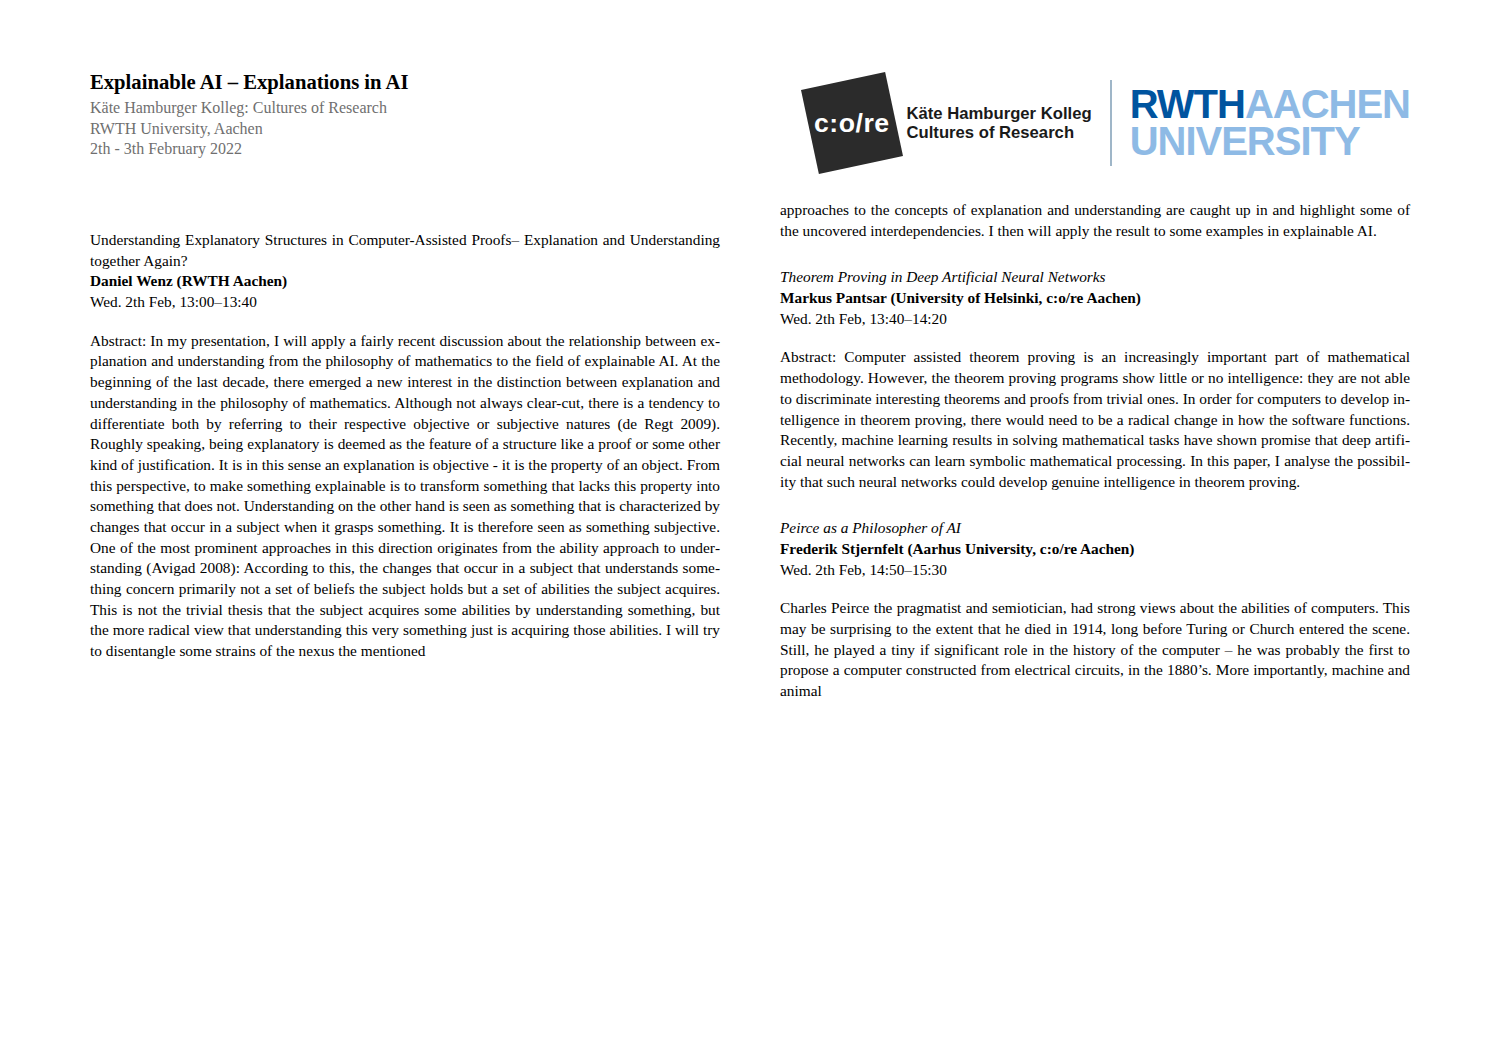Explainable AI – Explanations in AI
Käte Hamburger Kolleg: Cultures of Research
RWTH University, Aachen
2th - 3th February 2022
c:o/re
Käte Hamburger Kolleg
Cultures of Research
RWTHAACHEN
UNIVERSITY
Understanding Explanatory Structures in Computer-Assisted Proofs– Explanation and Understanding together Again?
Daniel Wenz (RWTH Aachen)
Wed. 2th Feb, 13:00–13:40
Abstract: In my presentation, I will apply a fairly recent discussion about the relationship between explanation and understanding from the philosophy of mathematics to the field of explainable AI. At the beginning of the last decade, there emerged a new interest in the distinction between explanation and understanding in the philosophy of mathematics. Although not always clear-cut, there is a tendency to differentiate both by referring to their respective objective or subjective natures (de Regt 2009). Roughly speaking, being explanatory is deemed as the feature of a structure like a proof or some other kind of justification. It is in this sense an explanation is objective - it is the property of an object. From this perspective, to make something explainable is to transform something that lacks this property into something that does not. Understanding on the other hand is seen as something that is characterized by changes that occur in a subject when it grasps something. It is therefore seen as something subjective. One of the most prominent approaches in this direction originates from the ability approach to understanding (Avigad 2008): According to this, the changes that occur in a subject that understands something concern primarily not a set of beliefs the subject holds but a set of abilities the subject acquires. This is not the trivial thesis that the subject acquires some abilities by understanding something, but the more radical view that understanding this very something just is acquiring those abilities. I will try to disentangle some strains of the nexus the mentioned
approaches to the concepts of explanation and understanding are caught up in and highlight some of the uncovered interdependencies. I then will apply the result to some examples in explainable AI.
Theorem Proving in Deep Artificial Neural Networks
Markus Pantsar (University of Helsinki, c:o/re Aachen)
Wed. 2th Feb, 13:40–14:20
Abstract: Computer assisted theorem proving is an increasingly important part of mathematical methodology. However, the theorem proving programs show little or no intelligence: they are not able to discriminate interesting theorems and proofs from trivial ones. In order for computers to develop intelligence in theorem proving, there would need to be a radical change in how the software functions. Recently, machine learning results in solving mathematical tasks have shown promise that deep artificial neural networks can learn symbolic mathematical processing. In this paper, I analyse the possibility that such neural networks could develop genuine intelligence in theorem proving.
Peirce as a Philosopher of AI
Frederik Stjernfelt (Aarhus University, c:o/re Aachen)
Wed. 2th Feb, 14:50–15:30
Charles Peirce the pragmatist and semiotician, had strong views about the abilities of computers. This may be surprising to the extent that he died in 1914, long before Turing or Church entered the scene. Still, he played a tiny if significant role in the history of the computer – he was probably the first to propose a computer constructed from electrical circuits, in the 1880’s. More importantly, machine and animal